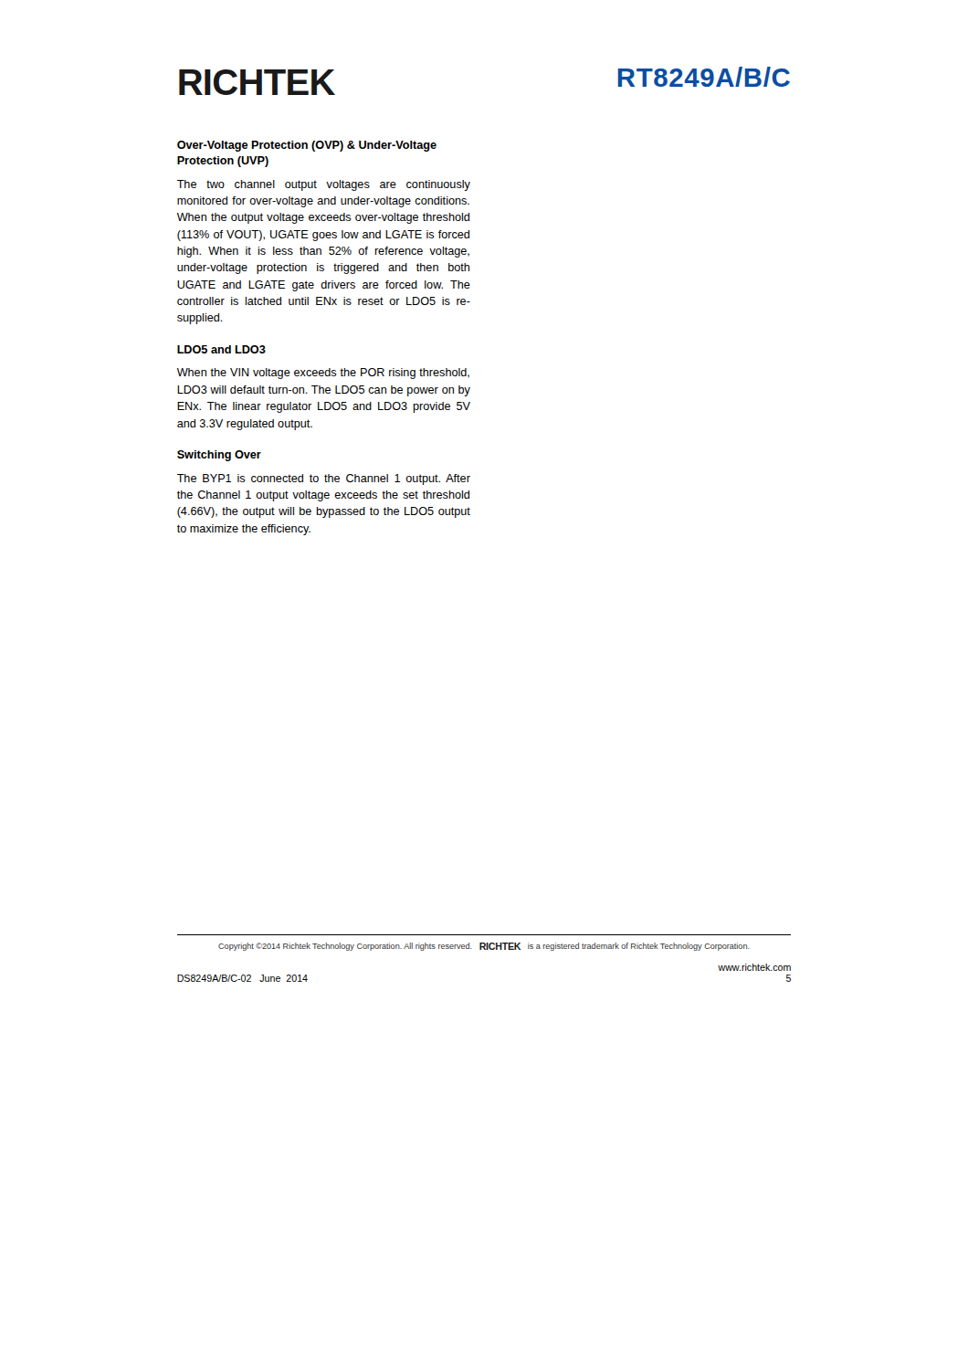RICHTEK
RT8249A/B/C
Over-Voltage Protection (OVP) & Under-Voltage Protection (UVP)
The two channel output voltages are continuously monitored for over-voltage and under-voltage conditions. When the output voltage exceeds over-voltage threshold (113% of VOUT), UGATE goes low and LGATE is forced high. When it is less than 52% of reference voltage, under-voltage protection is triggered and then both UGATE and LGATE gate drivers are forced low. The controller is latched until ENx is reset or LDO5 is re-supplied.
LDO5 and LDO3
When the VIN voltage exceeds the POR rising threshold, LDO3 will default turn-on. The LDO5 can be power on by ENx. The linear regulator LDO5 and LDO3 provide 5V and 3.3V regulated output.
Switching Over
The BYP1 is connected to the Channel 1 output. After the Channel 1 output voltage exceeds the set threshold (4.66V), the output will be bypassed to the LDO5 output to maximize the efficiency.
Copyright ©2014 Richtek Technology Corporation. All rights reserved. RICHTEK is a registered trademark of Richtek Technology Corporation.
DS8249A/B/C-02 June 2014
www.richtek.com
5